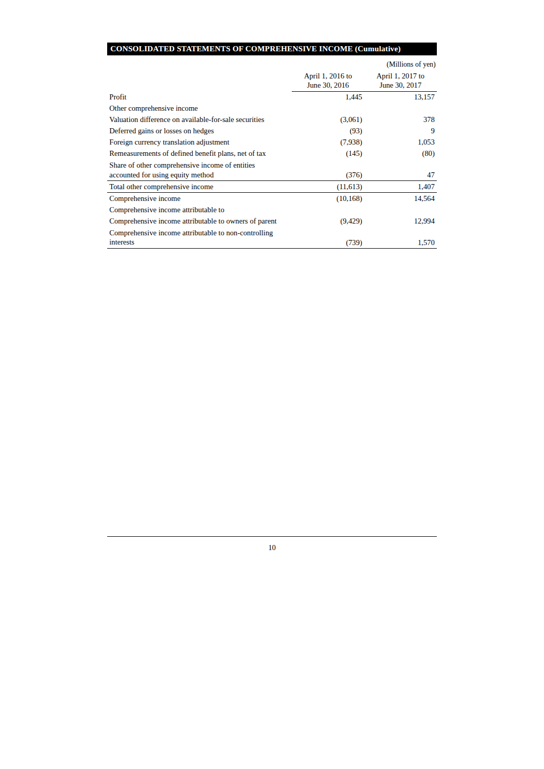CONSOLIDATED STATEMENTS OF COMPREHENSIVE INCOME (Cumulative)
(Millions of yen)
| | April 1, 2016 to June 30, 2016 | April 1, 2017 to June 30, 2017 |
| --- | --- | --- |
| Profit | 1,445 | 13,157 |
| Other comprehensive income | | |
| Valuation difference on available-for-sale securities | (3,061) | 378 |
| Deferred gains or losses on hedges | (93) | 9 |
| Foreign currency translation adjustment | (7,938) | 1,053 |
| Remeasurements of defined benefit plans, net of tax | (145) | (80) |
| Share of other comprehensive income of entities accounted for using equity method | (376) | 47 |
| Total other comprehensive income | (11,613) | 1,407 |
| Comprehensive income | (10,168) | 14,564 |
| Comprehensive income attributable to | | |
| Comprehensive income attributable to owners of parent | (9,429) | 12,994 |
| Comprehensive income attributable to non-controlling interests | (739) | 1,570 |
10